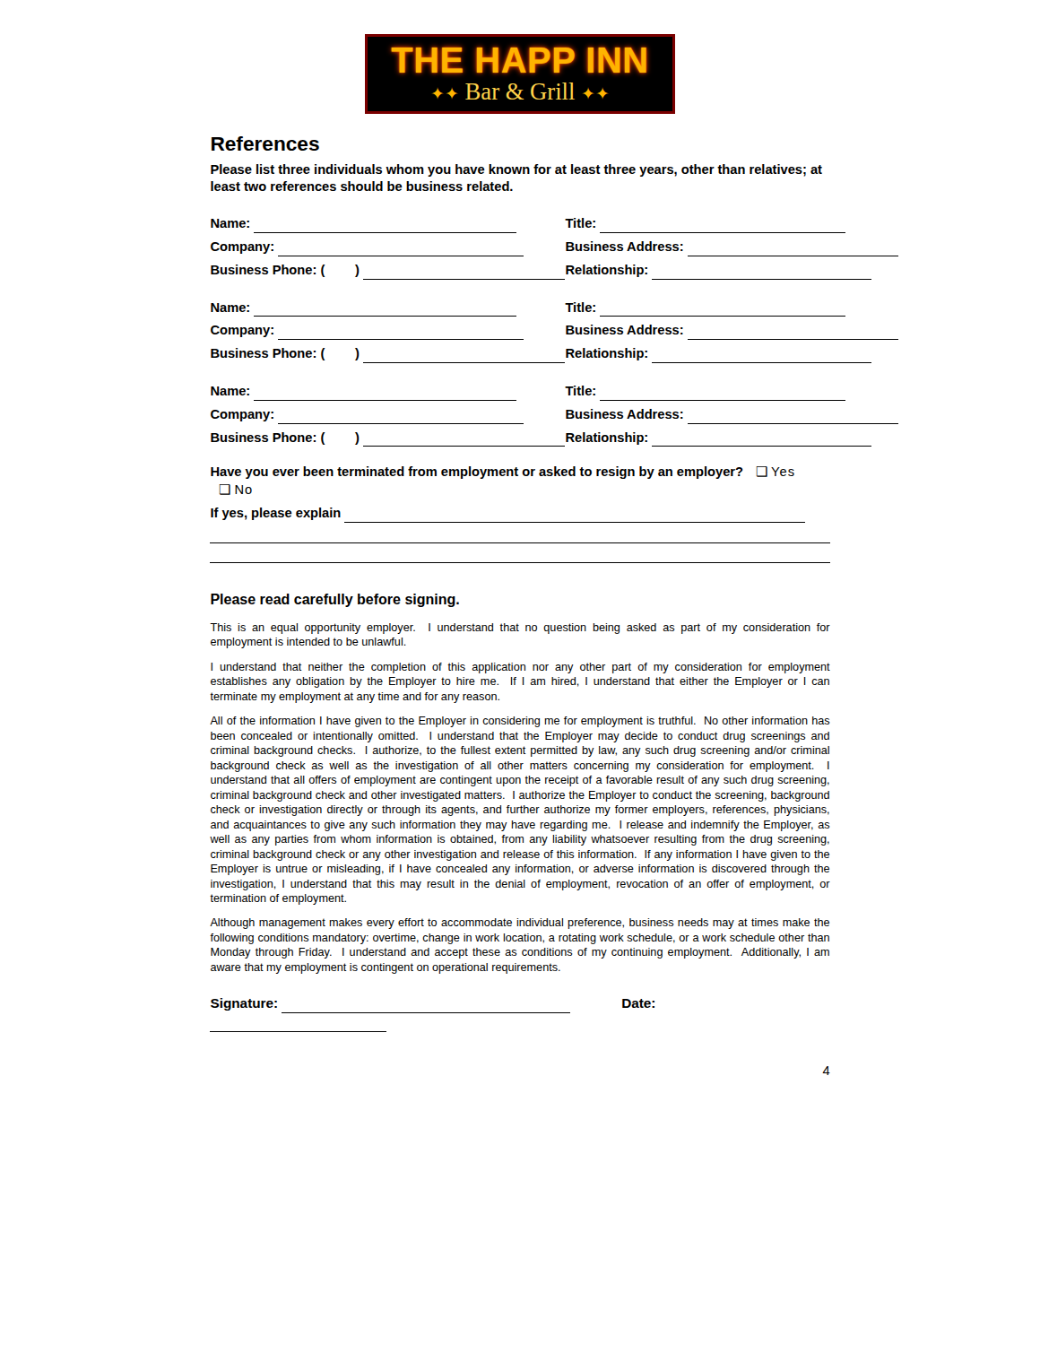THE HAPP INN
✦✦ Bar & Grill ✦✦
References
Please list three individuals whom you have known for at least three years, other than relatives; at least two references should be business related.
| Name: | | Title: |
| Company: | | Business Address: |
| Business Phone: ( ) | | Relationship: |
| Name: | | Title: |
| Company: | | Business Address: |
| Business Phone: ( ) | | Relationship: |
| Name: | | Title: |
| Company: | | Business Address: |
| Business Phone: ( ) | | Relationship: |
Have you ever been terminated from employment or asked to resign by an employer? ❑Yes ❑No
If yes, please explain
Please read carefully before signing.
This is an equal opportunity employer. I understand that no question being asked as part of my consideration for employment is intended to be unlawful.
I understand that neither the completion of this application nor any other part of my consideration for employment establishes any obligation by the Employer to hire me. If I am hired, I understand that either the Employer or I can terminate my employment at any time and for any reason.
All of the information I have given to the Employer in considering me for employment is truthful. No other information has been concealed or intentionally omitted. I understand that the Employer may decide to conduct drug screenings and criminal background checks. I authorize, to the fullest extent permitted by law, any such drug screening and/or criminal background check as well as the investigation of all other matters concerning my consideration for employment. I understand that all offers of employment are contingent upon the receipt of a favorable result of any such drug screening, criminal background check and other investigated matters. I authorize the Employer to conduct the screening, background check or investigation directly or through its agents, and further authorize my former employers, references, physicians, and acquaintances to give any such information they may have regarding me. I release and indemnify the Employer, as well as any parties from whom information is obtained, from any liability whatsoever resulting from the drug screening, criminal background check or any other investigation and release of this information. If any information I have given to the Employer is untrue or misleading, if I have concealed any information, or adverse information is discovered through the investigation, I understand that this may result in the denial of employment, revocation of an offer of employment, or termination of employment.
Although management makes every effort to accommodate individual preference, business needs may at times make the following conditions mandatory: overtime, change in work location, a rotating work schedule, or a work schedule other than Monday through Friday. I understand and accept these as conditions of my continuing employment. Additionally, I am aware that my employment is contingent on operational requirements.
Signature: Date:
4